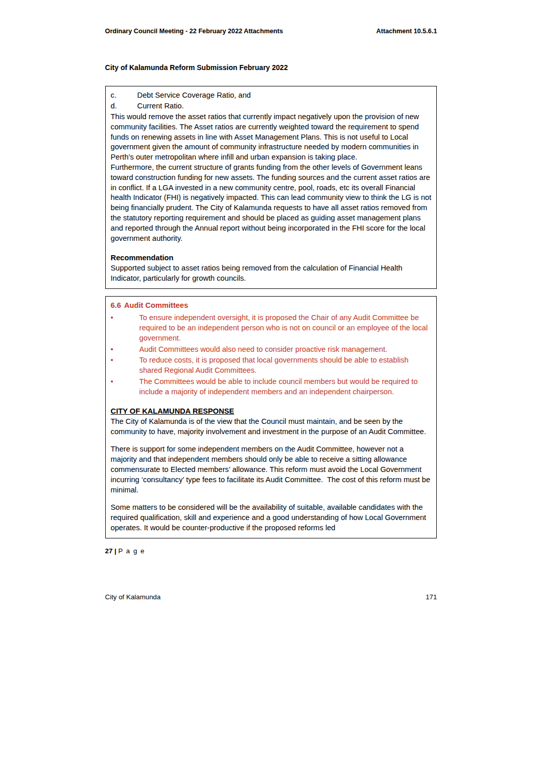Ordinary Council Meeting - 22 February 2022 Attachments
Attachment 10.5.6.1
City of Kalamunda Reform Submission February 2022
c.
Debt Service Coverage Ratio, and
d.
Current Ratio.
This would remove the asset ratios that currently impact negatively upon the provision of new community facilities. The Asset ratios are currently weighted toward the requirement to spend funds on renewing assets in line with Asset Management Plans. This is not useful to Local government given the amount of community infrastructure needed by modern communities in Perth’s outer metropolitan where infill and urban expansion is taking place.
Furthermore, the current structure of grants funding from the other levels of Government leans toward construction funding for new assets. The funding sources and the current asset ratios are in conflict. If a LGA invested in a new community centre, pool, roads, etc its overall Financial health Indicator (FHI) is negatively impacted. This can lead community view to think the LG is not being financially prudent. The City of Kalamunda requests to have all asset ratios removed from the statutory reporting requirement and should be placed as guiding asset management plans and reported through the Annual report without being incorporated in the FHI score for the local government authority.
Recommendation
Supported subject to asset ratios being removed from the calculation of Financial Health Indicator, particularly for growth councils.
6.6 Audit Committees
• To ensure independent oversight, it is proposed the Chair of any Audit Committee be required to be an independent person who is not on council or an employee of the local government.
• Audit Committees would also need to consider proactive risk management.
• To reduce costs, it is proposed that local governments should be able to establish shared Regional Audit Committees.
• The Committees would be able to include council members but would be required to include a majority of independent members and an independent chairperson.
CITY OF KALAMUNDA RESPONSE
The City of Kalamunda is of the view that the Council must maintain, and be seen by the community to have, majority involvement and investment in the purpose of an Audit Committee.
There is support for some independent members on the Audit Committee, however not a majority and that independent members should only be able to receive a sitting allowance commensurate to Elected members’ allowance. This reform must avoid the Local Government incurring ‘consultancy’ type fees to facilitate its Audit Committee. The cost of this reform must be minimal.
Some matters to be considered will be the availability of suitable, available candidates with the required qualification, skill and experience and a good understanding of how Local Government operates. It would be counter-productive if the proposed reforms led
27 | P a g e
City of Kalamunda
171